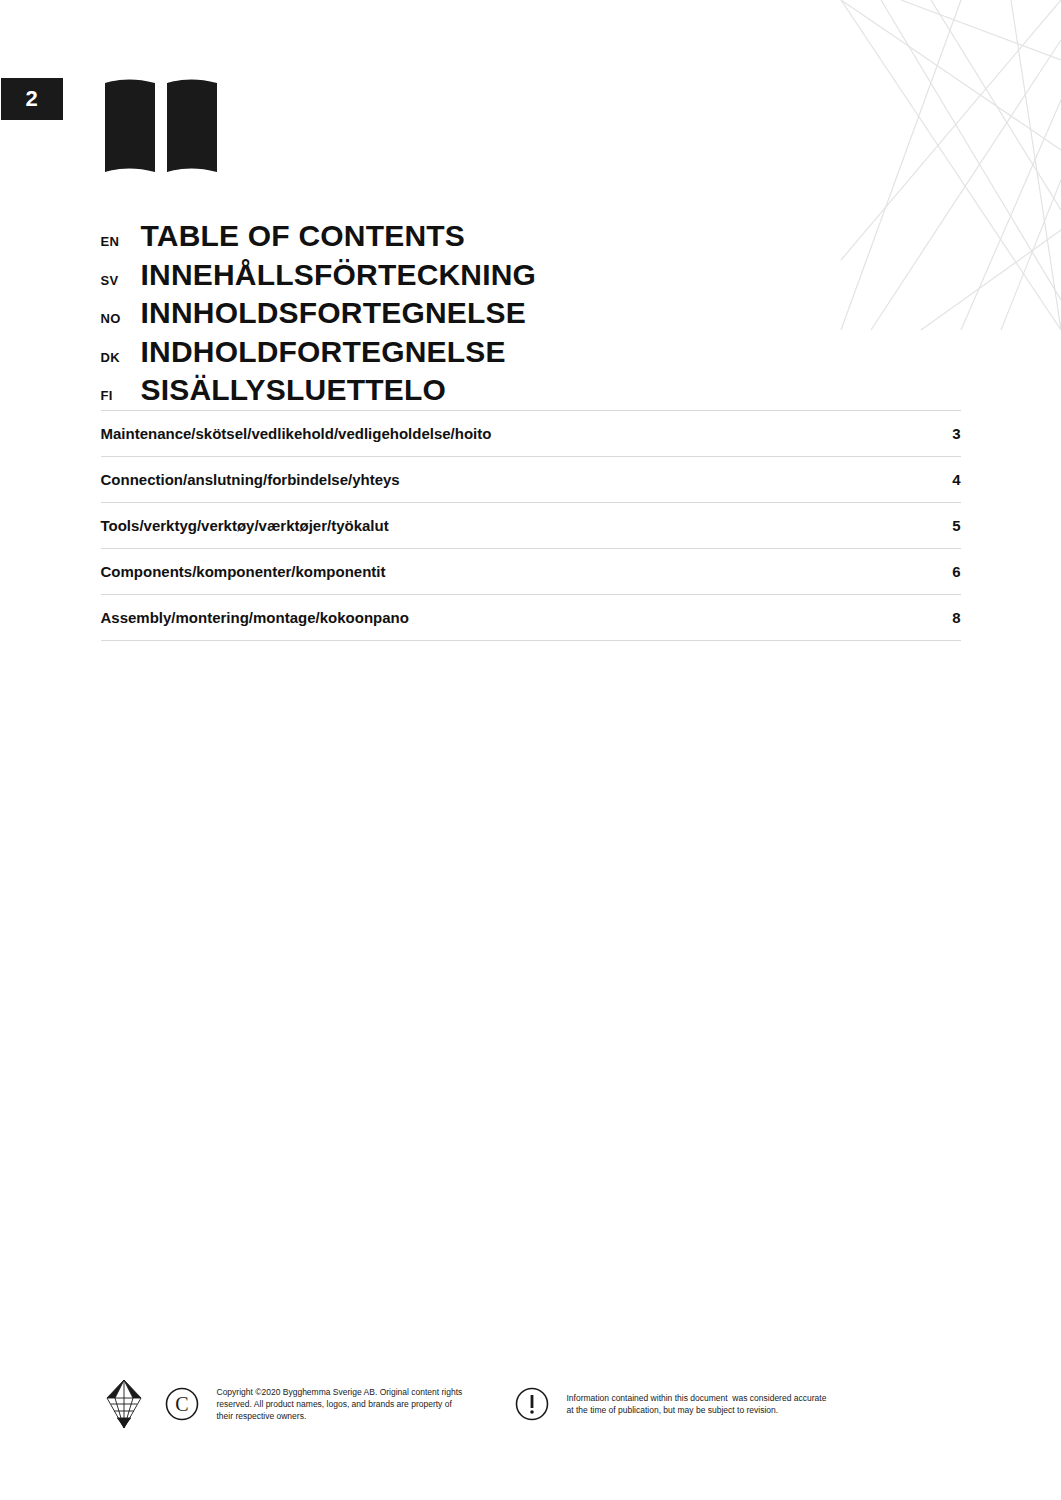2
EN TABLE OF CONTENTS
SV INNEHÅLLSFÖRTECKNING
NO INNHOLDSFORTEGNELSE
DK INDHOLDFORTEGNELSE
FI SISÄLLYSLUETTELO
Maintenance/skötsel/vedlikehold/vedligeholdelse/hoito 3
Connection/anslutning/forbindelse/yhteys 4
Tools/verktyg/verktøy/værktøjer/työkalut 5
Components/komponenter/komponentit 6
Assembly/montering/montage/kokoonpano 8
C
Copyright ©2020 Bygghemma Sverige AB. Original content rights reserved. All product names, logos, and brands are property of their respective owners.
Information contained within this document was considered accurate at the time of publication, but may be subject to revision.